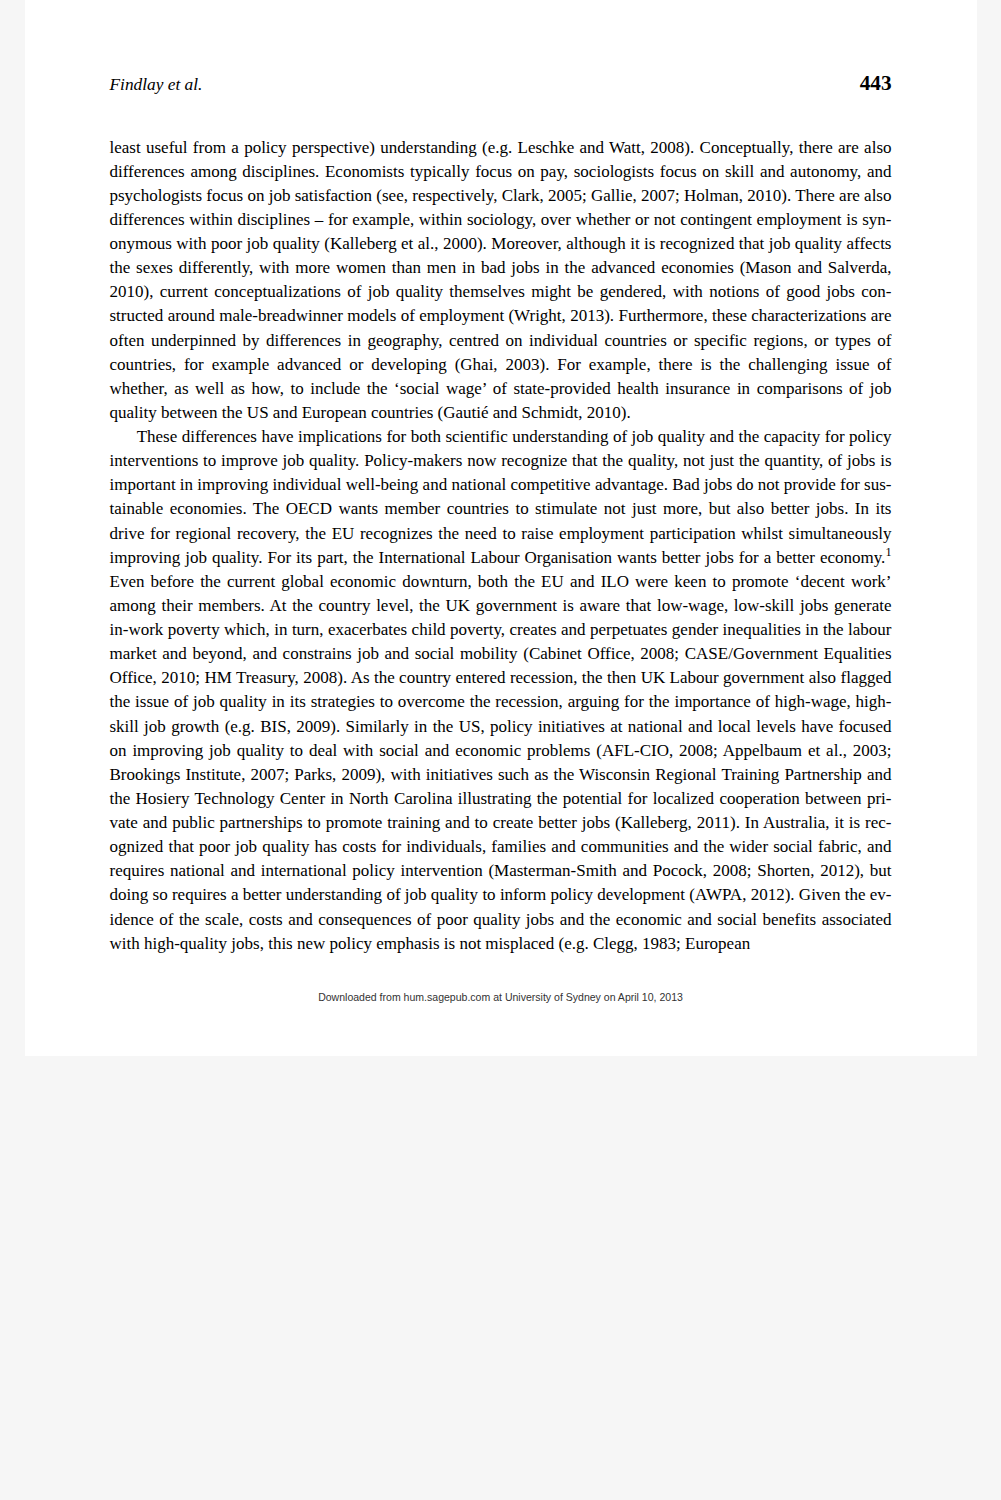Findlay et al. 443
least useful from a policy perspective) understanding (e.g. Leschke and Watt, 2008). Conceptually, there are also differences among disciplines. Economists typically focus on pay, sociologists focus on skill and autonomy, and psychologists focus on job satisfaction (see, respectively, Clark, 2005; Gallie, 2007; Holman, 2010). There are also differences within disciplines – for example, within sociology, over whether or not contingent employment is synonymous with poor job quality (Kalleberg et al., 2000). Moreover, although it is recognized that job quality affects the sexes differently, with more women than men in bad jobs in the advanced economies (Mason and Salverda, 2010), current conceptualizations of job quality themselves might be gendered, with notions of good jobs constructed around male-breadwinner models of employment (Wright, 2013). Furthermore, these characterizations are often underpinned by differences in geography, centred on individual countries or specific regions, or types of countries, for example advanced or developing (Ghai, 2003). For example, there is the challenging issue of whether, as well as how, to include the ‘social wage’ of state-provided health insurance in comparisons of job quality between the US and European countries (Gautié and Schmidt, 2010).
These differences have implications for both scientific understanding of job quality and the capacity for policy interventions to improve job quality. Policy-makers now recognize that the quality, not just the quantity, of jobs is important in improving individual well-being and national competitive advantage. Bad jobs do not provide for sustainable economies. The OECD wants member countries to stimulate not just more, but also better jobs. In its drive for regional recovery, the EU recognizes the need to raise employment participation whilst simultaneously improving job quality. For its part, the International Labour Organisation wants better jobs for a better economy.1 Even before the current global economic downturn, both the EU and ILO were keen to promote ‘decent work’ among their members. At the country level, the UK government is aware that low-wage, low-skill jobs generate in-work poverty which, in turn, exacerbates child poverty, creates and perpetuates gender inequalities in the labour market and beyond, and constrains job and social mobility (Cabinet Office, 2008; CASE/Government Equalities Office, 2010; HM Treasury, 2008). As the country entered recession, the then UK Labour government also flagged the issue of job quality in its strategies to overcome the recession, arguing for the importance of high-wage, high-skill job growth (e.g. BIS, 2009). Similarly in the US, policy initiatives at national and local levels have focused on improving job quality to deal with social and economic problems (AFL-CIO, 2008; Appelbaum et al., 2003; Brookings Institute, 2007; Parks, 2009), with initiatives such as the Wisconsin Regional Training Partnership and the Hosiery Technology Center in North Carolina illustrating the potential for localized cooperation between private and public partnerships to promote training and to create better jobs (Kalleberg, 2011). In Australia, it is recognized that poor job quality has costs for individuals, families and communities and the wider social fabric, and requires national and international policy intervention (Masterman-Smith and Pocock, 2008; Shorten, 2012), but doing so requires a better understanding of job quality to inform policy development (AWPA, 2012). Given the evidence of the scale, costs and consequences of poor quality jobs and the economic and social benefits associated with high-quality jobs, this new policy emphasis is not misplaced (e.g. Clegg, 1983; European
Downloaded from hum.sagepub.com at University of Sydney on April 10, 2013